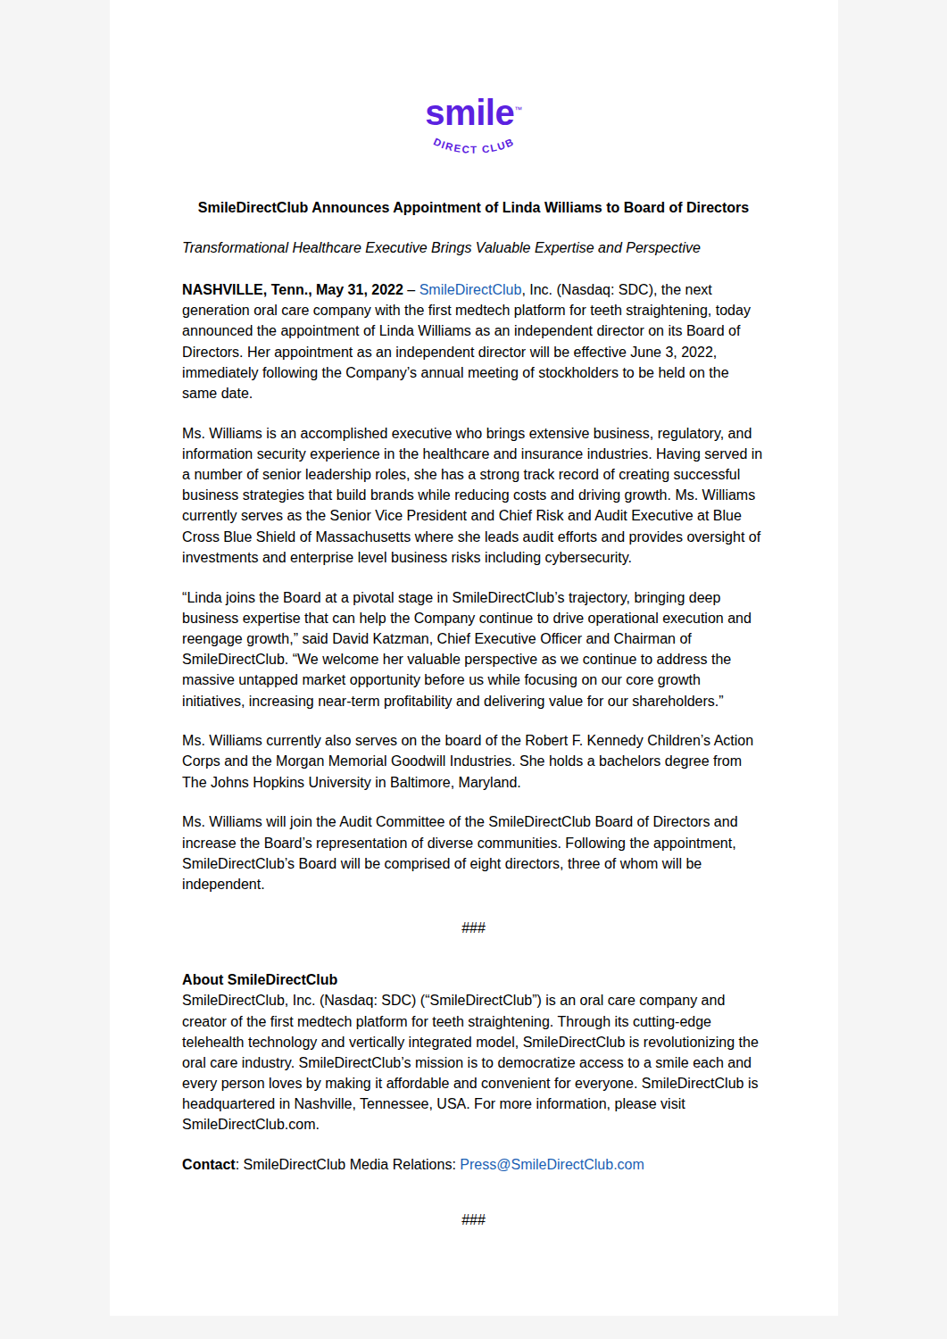smile™ DIRECT CLUB
SmileDirectClub Announces Appointment of Linda Williams to Board of Directors
Transformational Healthcare Executive Brings Valuable Expertise and Perspective
NASHVILLE, Tenn., May 31, 2022 – SmileDirectClub, Inc. (Nasdaq: SDC), the next generation oral care company with the first medtech platform for teeth straightening, today announced the appointment of Linda Williams as an independent director on its Board of Directors. Her appointment as an independent director will be effective June 3, 2022, immediately following the Company’s annual meeting of stockholders to be held on the same date.
Ms. Williams is an accomplished executive who brings extensive business, regulatory, and information security experience in the healthcare and insurance industries. Having served in a number of senior leadership roles, she has a strong track record of creating successful business strategies that build brands while reducing costs and driving growth. Ms. Williams currently serves as the Senior Vice President and Chief Risk and Audit Executive at Blue Cross Blue Shield of Massachusetts where she leads audit efforts and provides oversight of investments and enterprise level business risks including cybersecurity.
“Linda joins the Board at a pivotal stage in SmileDirectClub’s trajectory, bringing deep business expertise that can help the Company continue to drive operational execution and reengage growth,” said David Katzman, Chief Executive Officer and Chairman of SmileDirectClub. “We welcome her valuable perspective as we continue to address the massive untapped market opportunity before us while focusing on our core growth initiatives, increasing near-term profitability and delivering value for our shareholders.”
Ms. Williams currently also serves on the board of the Robert F. Kennedy Children’s Action Corps and the Morgan Memorial Goodwill Industries. She holds a bachelors degree from The Johns Hopkins University in Baltimore, Maryland.
Ms. Williams will join the Audit Committee of the SmileDirectClub Board of Directors and increase the Board’s representation of diverse communities. Following the appointment, SmileDirectClub’s Board will be comprised of eight directors, three of whom will be independent.
###
About SmileDirectClub
SmileDirectClub, Inc. (Nasdaq: SDC) (“SmileDirectClub”) is an oral care company and creator of the first medtech platform for teeth straightening. Through its cutting-edge telehealth technology and vertically integrated model, SmileDirectClub is revolutionizing the oral care industry. SmileDirectClub’s mission is to democratize access to a smile each and every person loves by making it affordable and convenient for everyone. SmileDirectClub is headquartered in Nashville, Tennessee, USA. For more information, please visit SmileDirectClub.com.
Contact: SmileDirectClub Media Relations: Press@SmileDirectClub.com
###